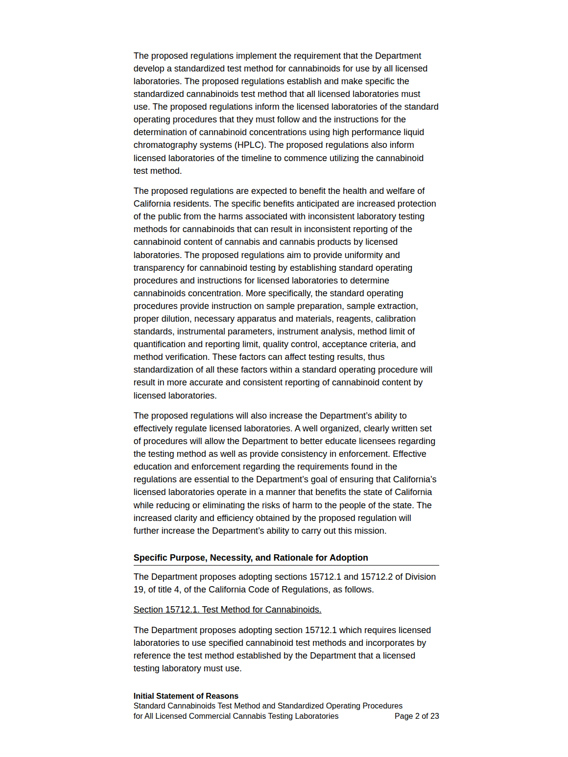The proposed regulations implement the requirement that the Department develop a standardized test method for cannabinoids for use by all licensed laboratories. The proposed regulations establish and make specific the standardized cannabinoids test method that all licensed laboratories must use. The proposed regulations inform the licensed laboratories of the standard operating procedures that they must follow and the instructions for the determination of cannabinoid concentrations using high performance liquid chromatography systems (HPLC). The proposed regulations also inform licensed laboratories of the timeline to commence utilizing the cannabinoid test method.
The proposed regulations are expected to benefit the health and welfare of California residents. The specific benefits anticipated are increased protection of the public from the harms associated with inconsistent laboratory testing methods for cannabinoids that can result in inconsistent reporting of the cannabinoid content of cannabis and cannabis products by licensed laboratories. The proposed regulations aim to provide uniformity and transparency for cannabinoid testing by establishing standard operating procedures and instructions for licensed laboratories to determine cannabinoids concentration. More specifically, the standard operating procedures provide instruction on sample preparation, sample extraction, proper dilution, necessary apparatus and materials, reagents, calibration standards, instrumental parameters, instrument analysis, method limit of quantification and reporting limit, quality control, acceptance criteria, and method verification. These factors can affect testing results, thus standardization of all these factors within a standard operating procedure will result in more accurate and consistent reporting of cannabinoid content by licensed laboratories.
The proposed regulations will also increase the Department’s ability to effectively regulate licensed laboratories. A well organized, clearly written set of procedures will allow the Department to better educate licensees regarding the testing method as well as provide consistency in enforcement. Effective education and enforcement regarding the requirements found in the regulations are essential to the Department’s goal of ensuring that California’s licensed laboratories operate in a manner that benefits the state of California while reducing or eliminating the risks of harm to the people of the state. The increased clarity and efficiency obtained by the proposed regulation will further increase the Department’s ability to carry out this mission.
Specific Purpose, Necessity, and Rationale for Adoption
The Department proposes adopting sections 15712.1 and 15712.2 of Division 19, of title 4, of the California Code of Regulations, as follows.
Section 15712.1. Test Method for Cannabinoids.
The Department proposes adopting section 15712.1 which requires licensed laboratories to use specified cannabinoid test methods and incorporates by reference the test method established by the Department that a licensed testing laboratory must use.
Initial Statement of Reasons
Standard Cannabinoids Test Method and Standardized Operating Procedures
for All Licensed Commercial Cannabis Testing Laboratories Page 2 of 23